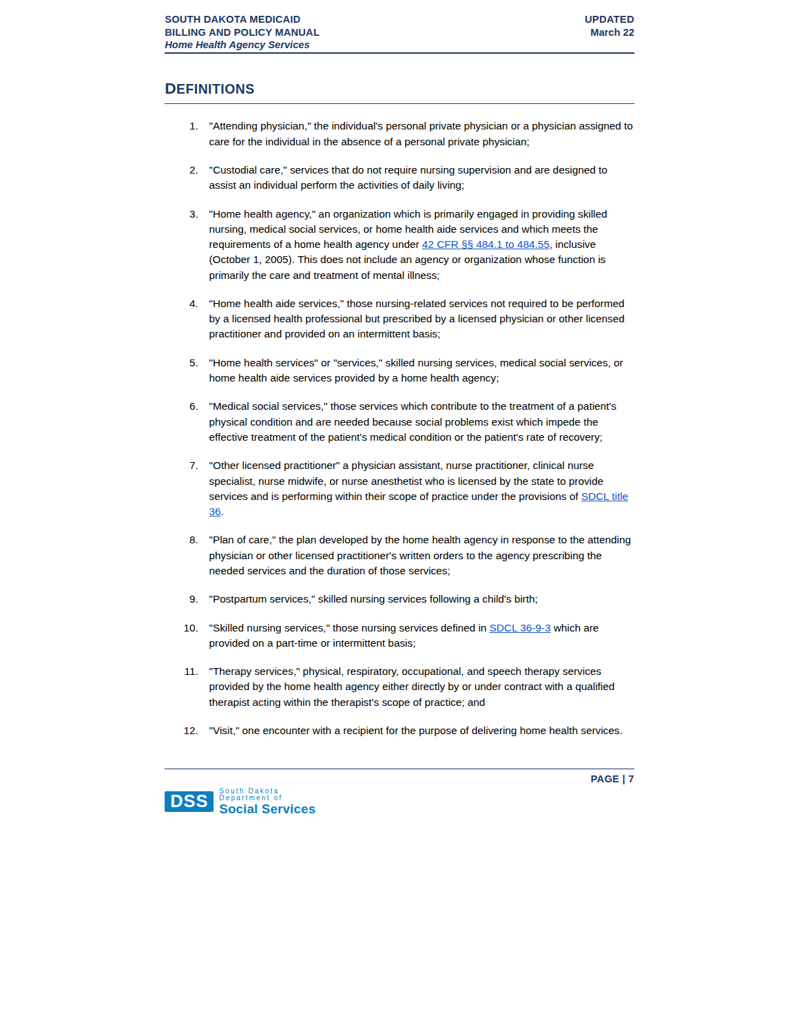SOUTH DAKOTA MEDICAID
BILLING AND POLICY MANUAL
Home Health Agency Services
UPDATED
March 22
Definitions
"Attending physician," the individual's personal private physician or a physician assigned to care for the individual in the absence of a personal private physician;
"Custodial care," services that do not require nursing supervision and are designed to assist an individual perform the activities of daily living;
"Home health agency," an organization which is primarily engaged in providing skilled nursing, medical social services, or home health aide services and which meets the requirements of a home health agency under 42 CFR §§ 484.1 to 484.55, inclusive (October 1, 2005). This does not include an agency or organization whose function is primarily the care and treatment of mental illness;
"Home health aide services," those nursing-related services not required to be performed by a licensed health professional but prescribed by a licensed physician or other licensed practitioner and provided on an intermittent basis;
"Home health services" or "services," skilled nursing services, medical social services, or home health aide services provided by a home health agency;
"Medical social services," those services which contribute to the treatment of a patient's physical condition and are needed because social problems exist which impede the effective treatment of the patient's medical condition or the patient's rate of recovery;
"Other licensed practitioner" a physician assistant, nurse practitioner, clinical nurse specialist, nurse midwife, or nurse anesthetist who is licensed by the state to provide services and is performing within their scope of practice under the provisions of SDCL title 36.
"Plan of care," the plan developed by the home health agency in response to the attending physician or other licensed practitioner's written orders to the agency prescribing the needed services and the duration of those services;
"Postpartum services," skilled nursing services following a child's birth;
"Skilled nursing services," those nursing services defined in SDCL 36-9-3 which are provided on a part-time or intermittent basis;
"Therapy services," physical, respiratory, occupational, and speech therapy services provided by the home health agency either directly by or under contract with a qualified therapist acting within the therapist's scope of practice; and
"Visit," one encounter with a recipient for the purpose of delivering home health services.
PAGE | 7
DSS South Dakota Department of Social Services